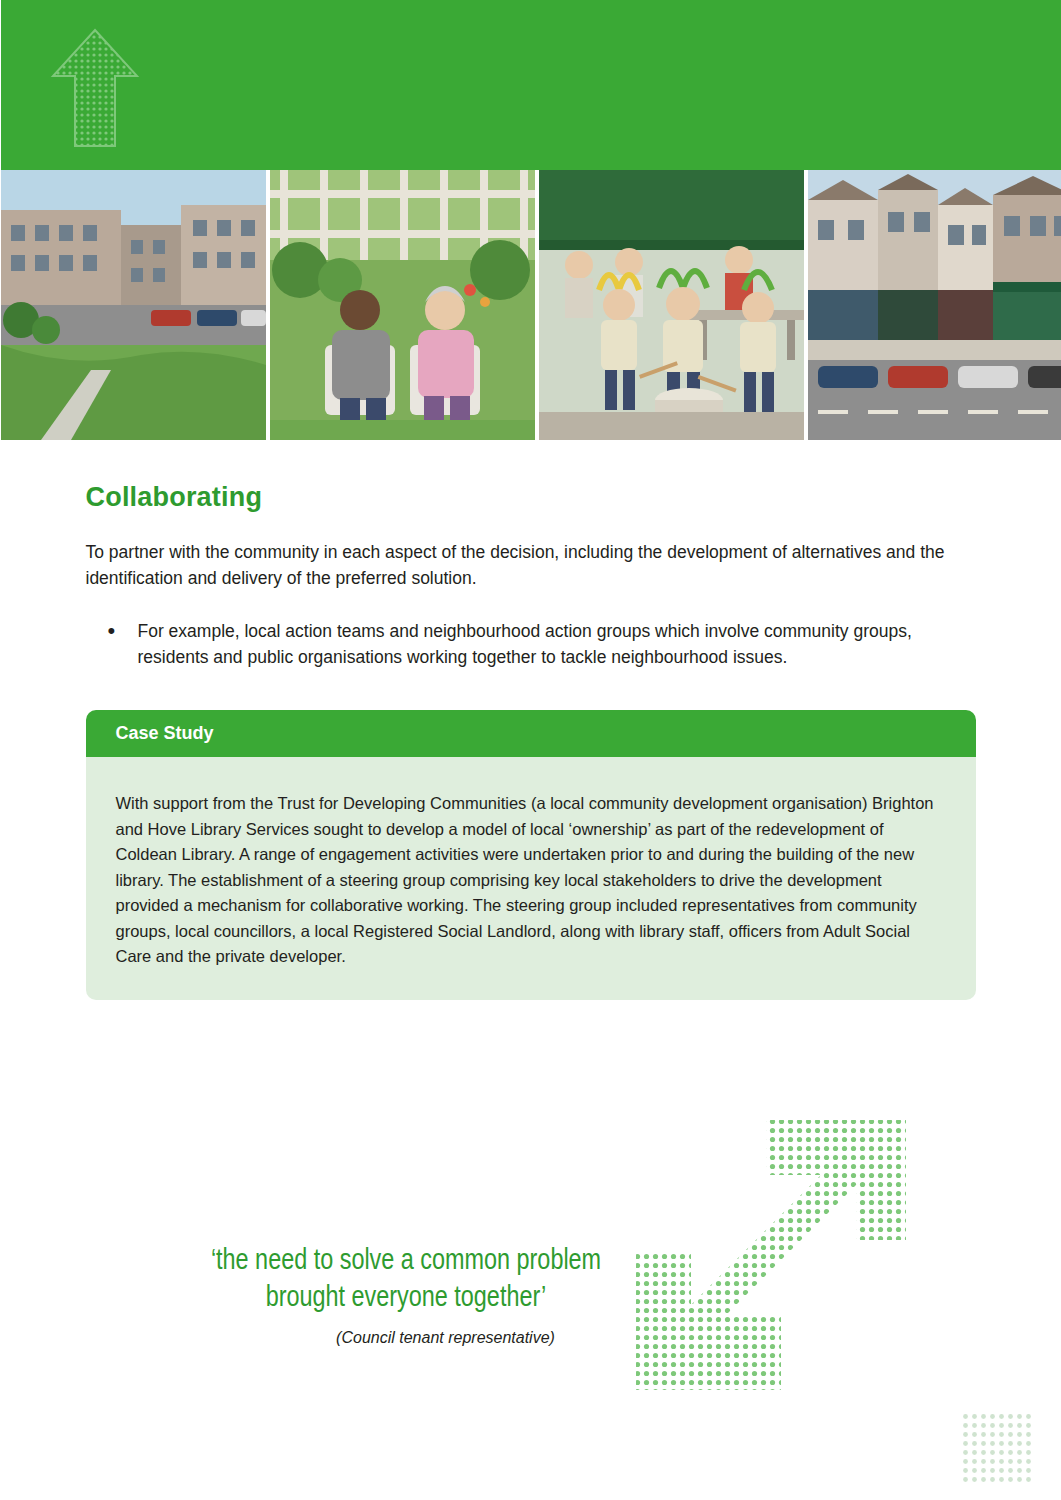Collaborating
To partner with the community in each aspect of the decision, including the development of alternatives and the identification and delivery of the preferred solution.
For example, local action teams and neighbourhood action groups which involve community groups, residents and public organisations working together to tackle neighbourhood issues.
Case Study
With support from the Trust for Developing Communities (a local community development organisation) Brighton and Hove Library Services sought to develop a model of local ‘ownership’ as part of the redevelopment of Coldean Library. A range of engagement activities were undertaken prior to and during the building of the new library. The establishment of a steering group comprising key local stakeholders to drive the development provided a mechanism for collaborative working. The steering group included representatives from community groups, local councillors, a local Registered Social Landlord, along with library staff, officers from Adult Social Care and the private developer.
‘the need to solve a common problem brought everyone together’
(Council tenant representative)